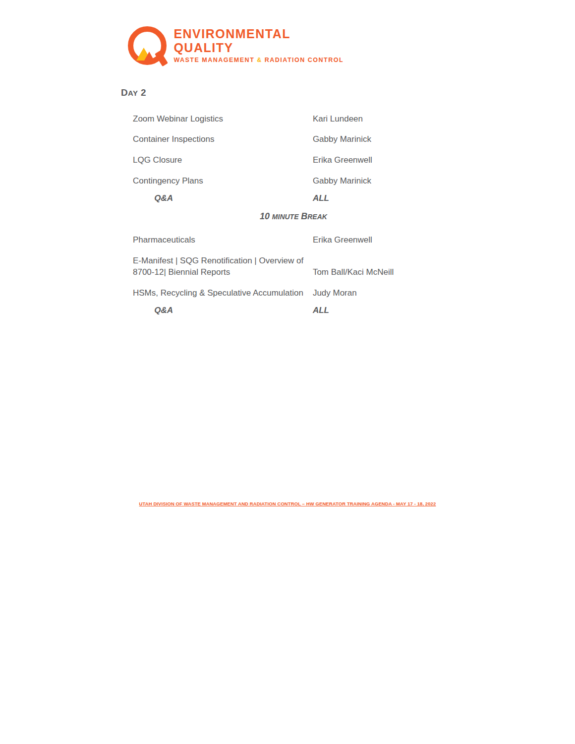ENVIRONMENTAL QUALITY WASTE MANAGEMENT & RADIATION CONTROL
DAY 2
| Zoom Webinar Logistics | Kari Lundeen |
| Container Inspections | Gabby Marinick |
| LQG Closure | Erika Greenwell |
| Contingency Plans | Gabby Marinick |
| Q&A | ALL |
| 10 MINUTE B REAK |
| Pharmaceuticals | Erika Greenwell |
| E-Manifest / SQG Renotification / Overview of 8700-12/ Biennial Reports | Tom Ball/Kaci McNeill |
| HSMs, Recycling & Speculative Accumulation | Judy Moran |
| Q&A | ALL |
UTAH DIVISION OF WASTE MANAGEMENT AND RADIATION CONTROL – HW GENERATOR TRAINING AGENDA - MAY 17 - 18, 2022